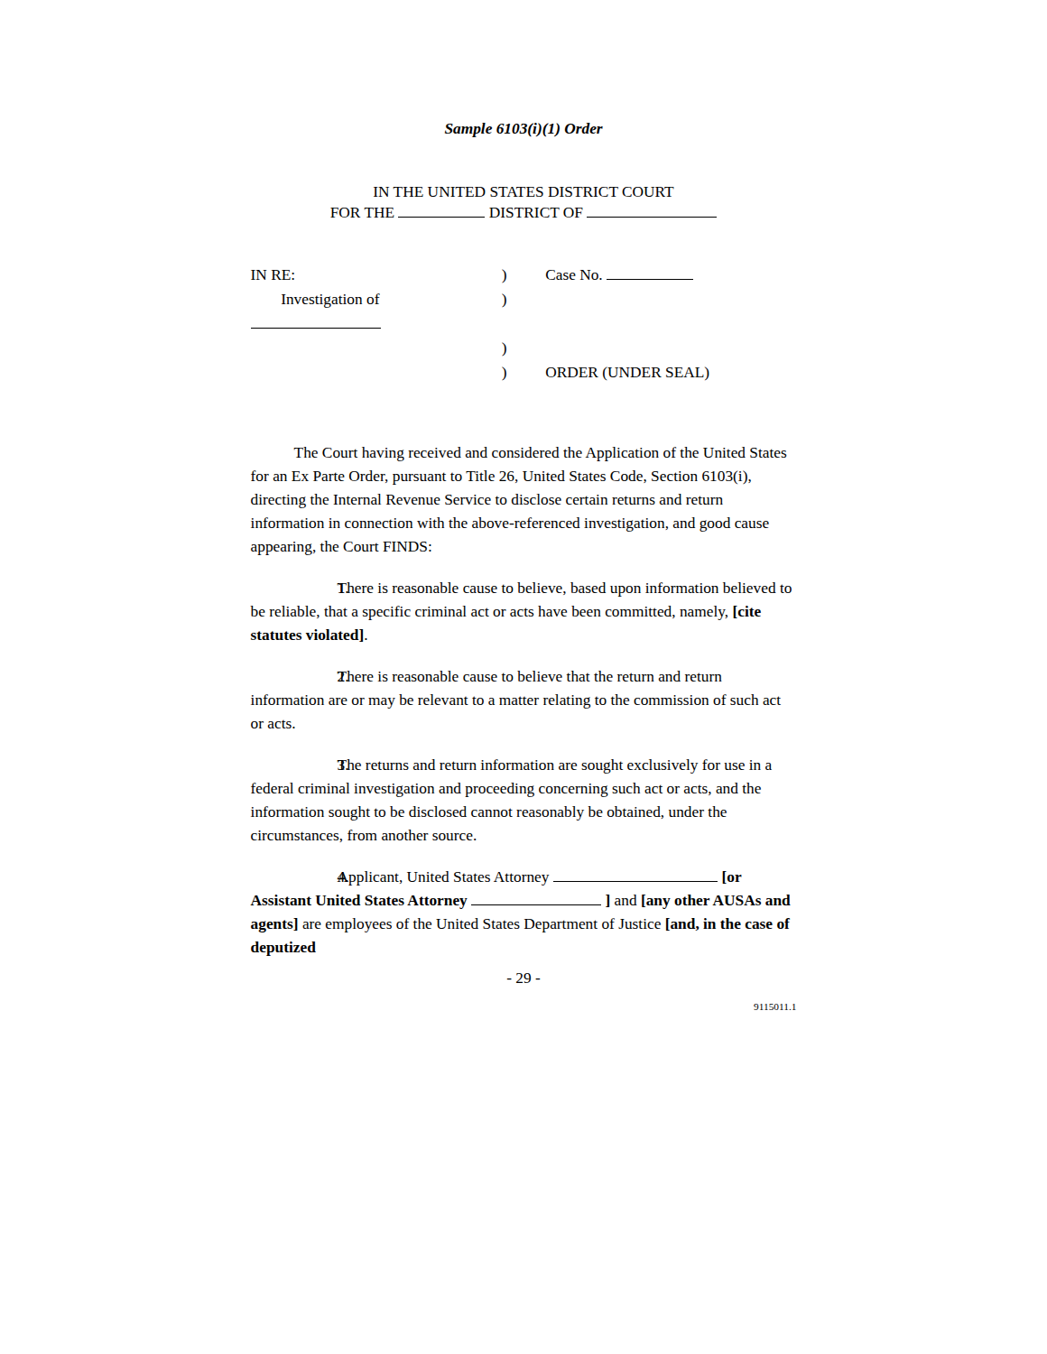Sample 6103(i)(1) Order
IN THE UNITED STATES DISTRICT COURT
FOR THE DISTRICT OF
| IN RE: | ) | Case No. |
| Investigation of | ) | |
| | ) | |
| | ) | ORDER (UNDER SEAL) |
The Court having received and considered the Application of the United States for an Ex Parte Order, pursuant to Title 26, United States Code, Section 6103(i), directing the Internal Revenue Service to disclose certain returns and return information in connection with the above-referenced investigation, and good cause appearing, the Court FINDS:
1. There is reasonable cause to believe, based upon information believed to be reliable, that a specific criminal act or acts have been committed, namely, [cite statutes violated].
2. There is reasonable cause to believe that the return and return information are or may be relevant to a matter relating to the commission of such act or acts.
3. The returns and return information are sought exclusively for use in a federal criminal investigation and proceeding concerning such act or acts, and the information sought to be disclosed cannot reasonably be obtained, under the circumstances, from another source.
4. Applicant, United States Attorney [or Assistant United States Attorney ] and [any other AUSAs and agents] are employees of the United States Department of Justice [and, in the case of deputized
- 29 - 9115011.1